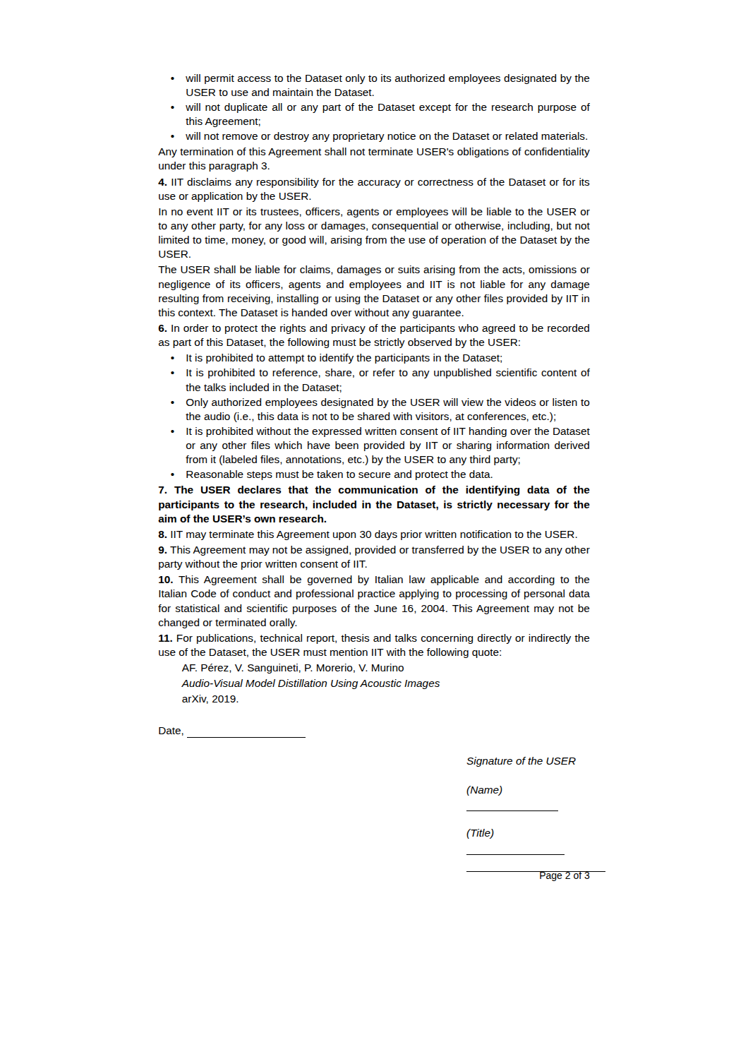will permit access to the Dataset only to its authorized employees designated by the USER to use and maintain the Dataset.
will not duplicate all or any part of the Dataset except for the research purpose of this Agreement;
will not remove or destroy any proprietary notice on the Dataset or related materials.
Any termination of this Agreement shall not terminate USER's obligations of confidentiality under this paragraph 3.
4. IIT disclaims any responsibility for the accuracy or correctness of the Dataset or for its use or application by the USER.
In no event IIT or its trustees, officers, agents or employees will be liable to the USER or to any other party, for any loss or damages, consequential or otherwise, including, but not limited to time, money, or good will, arising from the use of operation of the Dataset by the USER.
The USER shall be liable for claims, damages or suits arising from the acts, omissions or negligence of its officers, agents and employees and IIT is not liable for any damage resulting from receiving, installing or using the Dataset or any other files provided by IIT in this context. The Dataset is handed over without any guarantee.
6. In order to protect the rights and privacy of the participants who agreed to be recorded as part of this Dataset, the following must be strictly observed by the USER:
It is prohibited to attempt to identify the participants in the Dataset;
It is prohibited to reference, share, or refer to any unpublished scientific content of the talks included in the Dataset;
Only authorized employees designated by the USER will view the videos or listen to the audio (i.e., this data is not to be shared with visitors, at conferences, etc.);
It is prohibited without the expressed written consent of IIT handing over the Dataset or any other files which have been provided by IIT or sharing information derived from it (labeled files, annotations, etc.) by the USER to any third party;
Reasonable steps must be taken to secure and protect the data.
7. The USER declares that the communication of the identifying data of the participants to the research, included in the Dataset, is strictly necessary for the aim of the USER’s own research.
8. IIT may terminate this Agreement upon 30 days prior written notification to the USER.
9. This Agreement may not be assigned, provided or transferred by the USER to any other party without the prior written consent of IIT.
10. This Agreement shall be governed by Italian law applicable and according to the Italian Code of conduct and professional practice applying to processing of personal data for statistical and scientific purposes of the June 16, 2004. This Agreement may not be changed or terminated orally.
11. For publications, technical report, thesis and talks concerning directly or indirectly the use of the Dataset, the USER must mention IIT with the following quote:
AF. Pérez, V. Sanguineti, P. Morerio, V. Murino
Audio-Visual Model Distillation Using Acoustic Images
arXiv, 2019.
Date,
Signature of the USER
(Name)
(Title)
Page 2 of 3